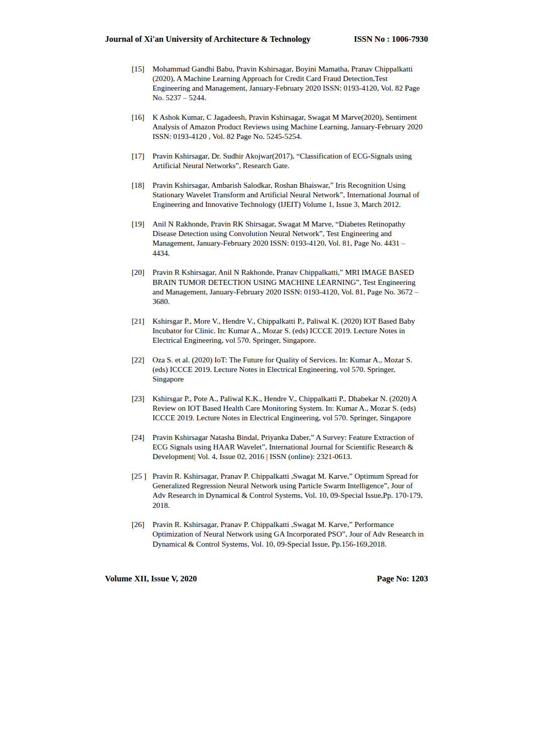Journal of Xi'an University of Architecture & Technology
ISSN No : 1006-7930
[15]
Mohammad Gandhi Babu, Pravin Kshirsagar, Boyini Mamatha, Pranav Chippalkatti (2020), A Machine Learning Approach for Credit Card Fraud Detection,Test Engineering and Management, January-February 2020 ISSN: 0193-4120, Vol. 82 Page No. 5237 – 5244.
[16]
K Ashok Kumar, C Jagadeesh, Pravin Kshirsagar, Swagat M Marve(2020), Sentiment Analysis of Amazon Product Reviews using Machine Learning, January-February 2020 ISSN: 0193-4120 , Vol. 82 Page No. 5245-5254.
[17]
Pravin Kshirsagar, Dr. Sudhir Akojwar(2017), “Classification of ECG-Signals using Artificial Neural Networks”, Research Gate.
[18]
Pravin Kshirsagar, Ambarish Salodkar, Roshan Bhaiswar,” Iris Recognition Using Stationary Wavelet Transform and Artificial Neural Network”, International Journal of Engineering and Innovative Technology (IJEIT) Volume 1, Issue 3, March 2012.
[19]
Anil N Rakhonde, Pravin RK Shirsagar, Swagat M Marve, “Diabetes Retinopathy Disease Detection using Convolution Neural Network”, Test Engineering and Management, January-February 2020 ISSN: 0193-4120, Vol. 81, Page No. 4431 – 4434.
[20]
Pravin R Kshirsagar, Anil N Rakhonde, Pranav Chippalkatti,” MRI IMAGE BASED BRAIN TUMOR DETECTION USING MACHINE LEARNING”, Test Engineering and Management, January-February 2020 ISSN: 0193-4120, Vol. 81, Page No. 3672 – 3680.
[21]
Kshirsgar P., More V., Hendre V., Chippalkatti P., Paliwal K. (2020) IOT Based Baby Incubator for Clinic. In: Kumar A., Mozar S. (eds) ICCCE 2019. Lecture Notes in Electrical Engineering, vol 570. Springer, Singapore.
[22]
Oza S. et al. (2020) IoT: The Future for Quality of Services. In: Kumar A., Mozar S. (eds) ICCCE 2019. Lecture Notes in Electrical Engineering, vol 570. Springer, Singapore
[23]
Kshirsgar P., Pote A., Paliwal K.K., Hendre V., Chippalkatti P., Dhabekar N. (2020) A Review on IOT Based Health Care Monitoring System. In: Kumar A., Mozar S. (eds) ICCCE 2019. Lecture Notes in Electrical Engineering, vol 570. Springer, Singapore
[24]
Pravin Kshirsagar Natasha Bindal, Priyanka Daber,” A Survey: Feature Extraction of ECG Signals using HAAR Wavelet”, International Journal for Scientific Research & Development| Vol. 4, Issue 02, 2016 | ISSN (online): 2321-0613.
[25 ]
Pravin R. Kshirsagar, Pranav P. Chippalkatti ,Swagat M. Karve,” Optimum Spread for Generalized Regression Neural Network using Particle Swarm Intelligence”, Jour of Adv Research in Dynamical & Control Systems, Vol. 10, 09-Special Issue,Pp. 170-179, 2018.
[26]
Pravin R. Kshirsagar, Pranav P. Chippalkatti ,Swagat M. Karve,” Performance Optimization of Neural Network using GA Incorporated PSO”, Jour of Adv Research in Dynamical & Control Systems, Vol. 10, 09-Special Issue, Pp.156-169,2018.
Volume XII, Issue V, 2020
Page No: 1203